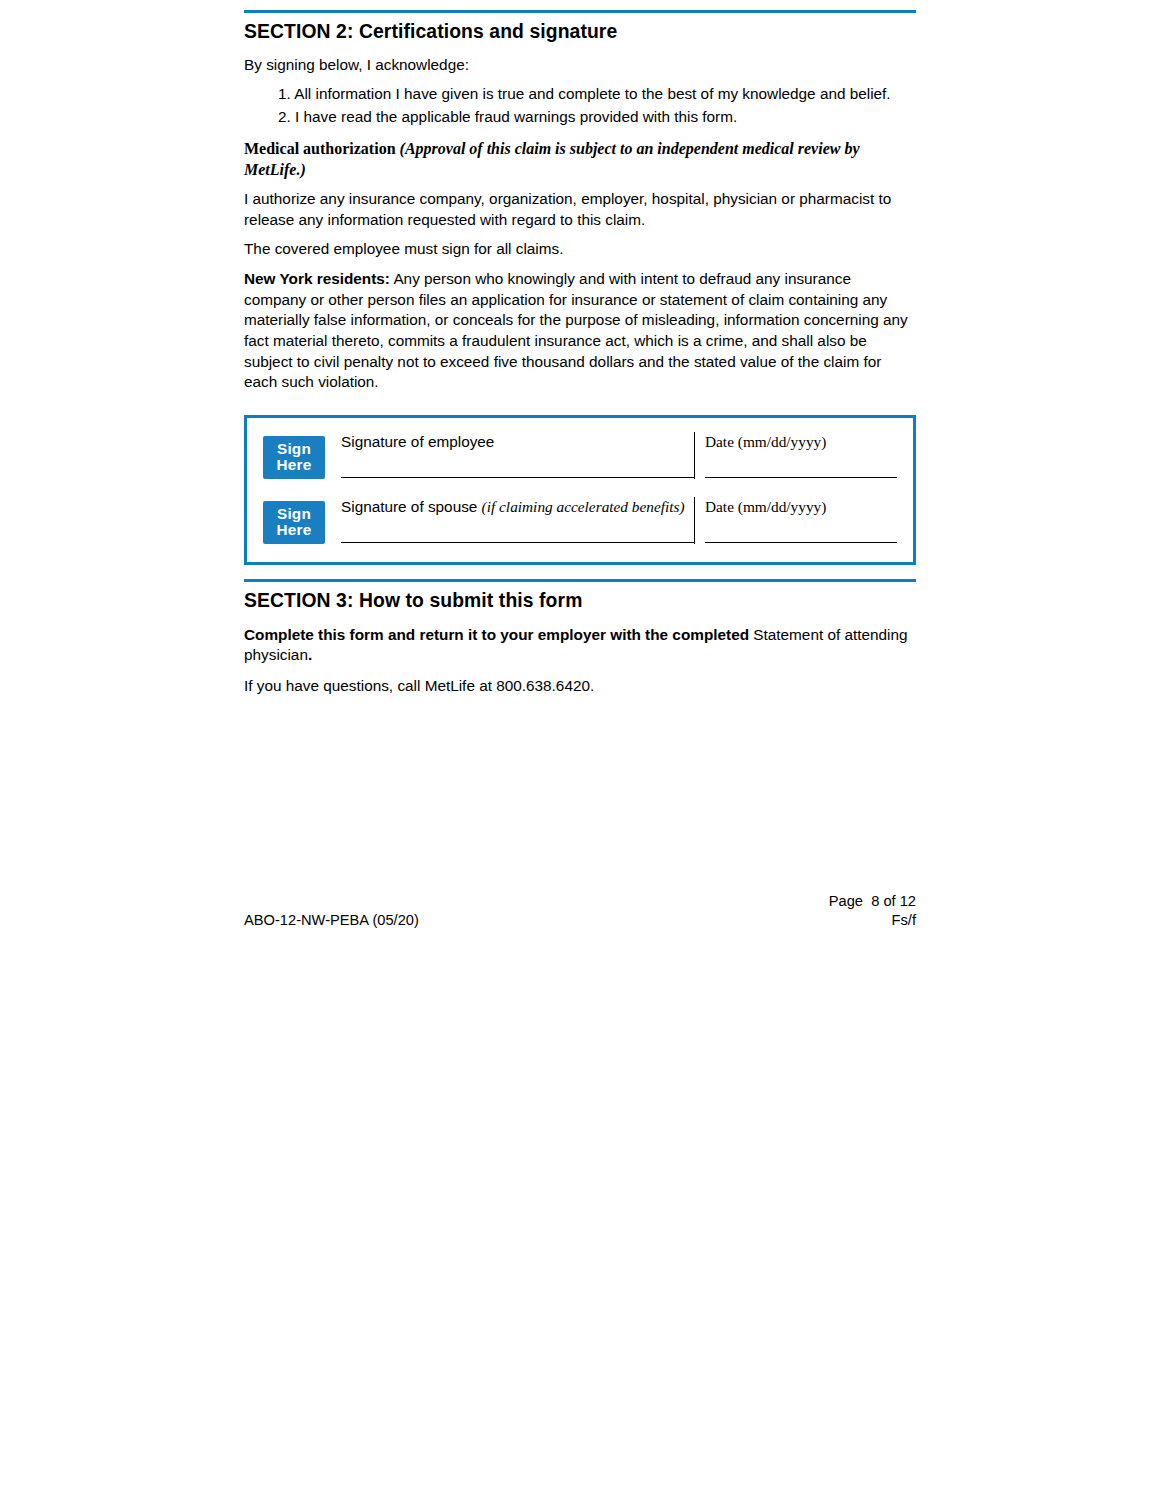SECTION 2: Certifications and signature
By signing below, I acknowledge:
1. All information I have given is true and complete to the best of my knowledge and belief.
2. I have read the applicable fraud warnings provided with this form.
Medical authorization (Approval of this claim is subject to an independent medical review by MetLife.)
I authorize any insurance company, organization, employer, hospital, physician or pharmacist to release any information requested with regard to this claim.
The covered employee must sign for all claims.
New York residents: Any person who knowingly and with intent to defraud any insurance company or other person files an application for insurance or statement of claim containing any materially false information, or conceals for the purpose of misleading, information concerning any fact material thereto, commits a fraudulent insurance act, which is a crime, and shall also be subject to civil penalty not to exceed five thousand dollars and the stated value of the claim for each such violation.
| Sign Here | Signature of employee | Date (mm/dd/yyyy) |
| Sign Here | Signature of spouse (if claiming accelerated benefits) | Date (mm/dd/yyyy) |
SECTION 3: How to submit this form
Complete this form and return it to your employer with the completed Statement of attending physician.
If you have questions, call MetLife at 800.638.6420.
| | Page 8 of 12 |
| ABO-12-NW-PEBA (05/20) | Fs/f |